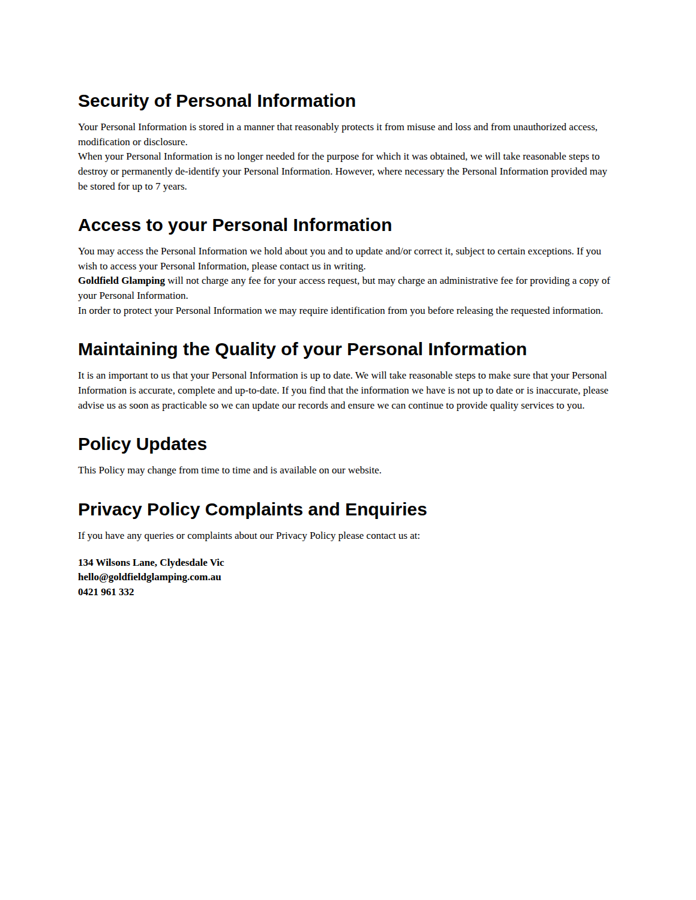Security of Personal Information
Your Personal Information is stored in a manner that reasonably protects it from misuse and loss and from unauthorized access, modification or disclosure.
When your Personal Information is no longer needed for the purpose for which it was obtained, we will take reasonable steps to destroy or permanently de-identify your Personal Information. However, where necessary the Personal Information provided may be stored for up to 7 years.
Access to your Personal Information
You may access the Personal Information we hold about you and to update and/or correct it, subject to certain exceptions. If you wish to access your Personal Information, please contact us in writing.
Goldfield Glamping will not charge any fee for your access request, but may charge an administrative fee for providing a copy of your Personal Information.
In order to protect your Personal Information we may require identification from you before releasing the requested information.
Maintaining the Quality of your Personal Information
It is an important to us that your Personal Information is up to date. We will take reasonable steps to make sure that your Personal Information is accurate, complete and up-to-date. If you find that the information we have is not up to date or is inaccurate, please advise us as soon as practicable so we can update our records and ensure we can continue to provide quality services to you.
Policy Updates
This Policy may change from time to time and is available on our website.
Privacy Policy Complaints and Enquiries
If you have any queries or complaints about our Privacy Policy please contact us at:
134 Wilsons Lane, Clydesdale Vic
hello@goldfieldglamping.com.au
0421 961 332